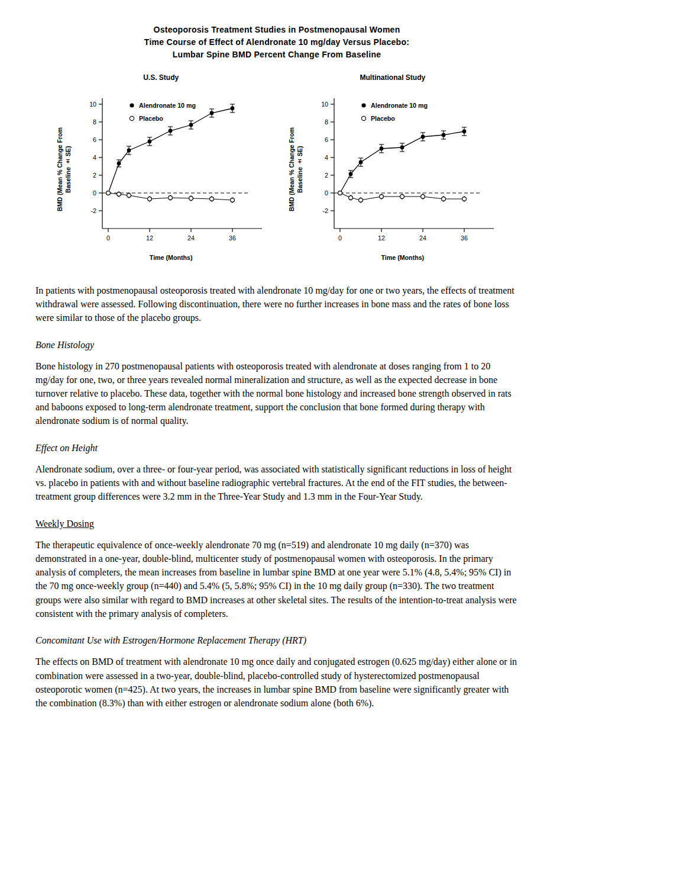Osteoporosis Treatment Studies in Postmenopausal Women
Time Course of Effect of Alendronate 10 mg/day Versus Placebo:
Lumbar Spine BMD Percent Change From Baseline
U.S. Study
BMD (Mean % Change From
Baseline ± SE)
10 8 6 4 2 0 -2 0 12 24 36 Alendronate 10 mg Placebo
Time (Months)
Multinational Study
BMD (Mean % Change From
Baseline ± SE)
10 8 6 4 2 0 -2 0 12 24 36 Alendronate 10 mg Placebo
Time (Months)
In patients with postmenopausal osteoporosis treated with alendronate 10 mg/day for one or two years, the effects of treatment withdrawal were assessed. Following discontinuation, there were no further increases in bone mass and the rates of bone loss were similar to those of the placebo groups.
Bone Histology
Bone histology in 270 postmenopausal patients with osteoporosis treated with alendronate at doses ranging from 1 to 20 mg/day for one, two, or three years revealed normal mineralization and structure, as well as the expected decrease in bone turnover relative to placebo. These data, together with the normal bone histology and increased bone strength observed in rats and baboons exposed to long-term alendronate treatment, support the conclusion that bone formed during therapy with alendronate sodium is of normal quality.
Effect on Height
Alendronate sodium, over a three- or four-year period, was associated with statistically significant reductions in loss of height vs. placebo in patients with and without baseline radiographic vertebral fractures. At the end of the FIT studies, the between-treatment group differences were 3.2 mm in the Three-Year Study and 1.3 mm in the Four-Year Study.
Weekly Dosing
The therapeutic equivalence of once-weekly alendronate 70 mg (n=519) and alendronate 10 mg daily (n=370) was demonstrated in a one-year, double-blind, multicenter study of postmenopausal women with osteoporosis. In the primary analysis of completers, the mean increases from baseline in lumbar spine BMD at one year were 5.1% (4.8, 5.4%; 95% CI) in the 70 mg once-weekly group (n=440) and 5.4% (5, 5.8%; 95% CI) in the 10 mg daily group (n=330). The two treatment groups were also similar with regard to BMD increases at other skeletal sites. The results of the intention-to-treat analysis were consistent with the primary analysis of completers.
Concomitant Use with Estrogen/Hormone Replacement Therapy (HRT)
The effects on BMD of treatment with alendronate 10 mg once daily and conjugated estrogen (0.625 mg/day) either alone or in combination were assessed in a two-year, double-blind, placebo-controlled study of hysterectomized postmenopausal osteoporotic women (n=425). At two years, the increases in lumbar spine BMD from baseline were significantly greater with the combination (8.3%) than with either estrogen or alendronate sodium alone (both 6%).